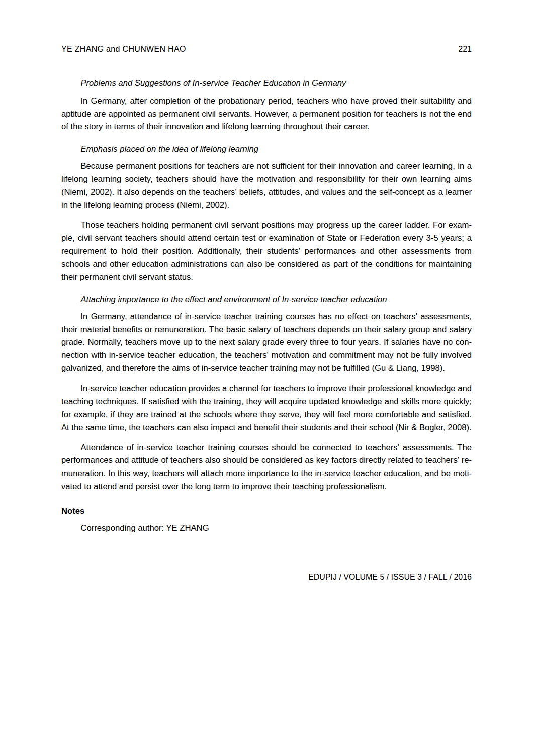YE ZHANG and CHUNWEN HAO 221
Problems and Suggestions of In-service Teacher Education in Germany
In Germany, after completion of the probationary period, teachers who have proved their suitability and aptitude are appointed as permanent civil servants. However, a permanent position for teachers is not the end of the story in terms of their innovation and lifelong learning throughout their career.
Emphasis placed on the idea of lifelong learning
Because permanent positions for teachers are not sufficient for their innovation and career learning, in a lifelong learning society, teachers should have the motivation and responsibility for their own learning aims (Niemi, 2002). It also depends on the teachers' beliefs, attitudes, and values and the self-concept as a learner in the lifelong learning process (Niemi, 2002).
Those teachers holding permanent civil servant positions may progress up the career ladder. For example, civil servant teachers should attend certain test or examination of State or Federation every 3-5 years; a requirement to hold their position. Additionally, their students' performances and other assessments from schools and other education administrations can also be considered as part of the conditions for maintaining their permanent civil servant status.
Attaching importance to the effect and environment of In-service teacher education
In Germany, attendance of in-service teacher training courses has no effect on teachers' assessments, their material benefits or remuneration. The basic salary of teachers depends on their salary group and salary grade. Normally, teachers move up to the next salary grade every three to four years. If salaries have no connection with in-service teacher education, the teachers' motivation and commitment may not be fully involved galvanized, and therefore the aims of in-service teacher training may not be fulfilled (Gu & Liang, 1998).
In-service teacher education provides a channel for teachers to improve their professional knowledge and teaching techniques. If satisfied with the training, they will acquire updated knowledge and skills more quickly; for example, if they are trained at the schools where they serve, they will feel more comfortable and satisfied. At the same time, the teachers can also impact and benefit their students and their school (Nir & Bogler, 2008).
Attendance of in-service teacher training courses should be connected to teachers' assessments. The performances and attitude of teachers also should be considered as key factors directly related to teachers' remuneration. In this way, teachers will attach more importance to the in-service teacher education, and be motivated to attend and persist over the long term to improve their teaching professionalism.
Notes
Corresponding author: YE ZHANG
EDUPIJ / VOLUME 5 / ISSUE 3 / FALL / 2016